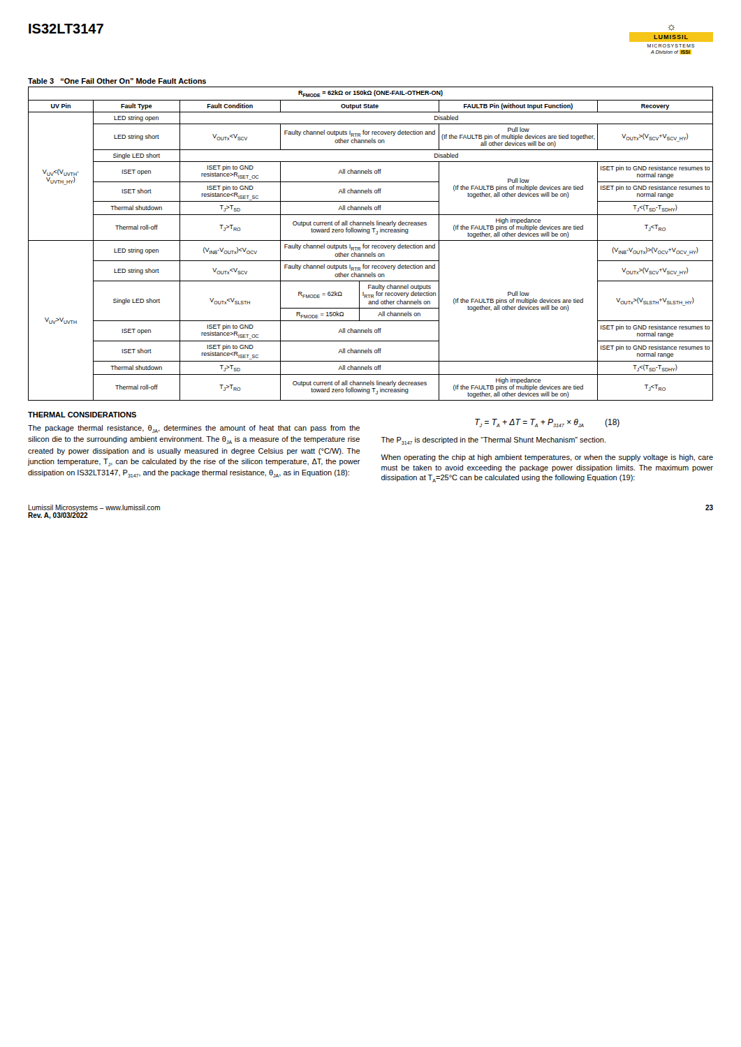☼
LUMISSIL
MICROSYSTEMS
A Division of ISSI
IS32LT3147
Table 3 “One Fail Other On” Mode Fault Actions
| R FMODE = 62kΩ or 150kΩ (ONE-FAIL-OTHER-ON) |
| UV Pin | Fault Type | Fault Condition | Output State | FAULTB Pin (without Input Function) | Recovery |
| V UV <(V UV TH -V UVTH_HY ) | LED string open | Disabled |
| LED string short | V OUTx <V SCV | Faulty channel outputs I RTR for recovery detection and other channels on | Pull low (If the FAULTB pin of multiple devices are tied together, all other devices will be on) | V OUTx >(V SCV +V SCV_HY ) |
| Single LED short | Disabled |
| ISET open | ISET pin to GND resistance>R ISET_OC | All channels off | Pull low (If the FAULTB pins of multiple devices are tied together, all other devices will be on) | ISET pin to GND resistance resumes to normal range |
| ISET short | ISET pin to GND resistance<R ISET_SC | All channels off | ISET pin to GND resistance resumes to normal range |
| Thermal shutdown | T J >T SD | All channels off | T J <(T SD -T SDHY ) |
| Thermal roll-off | T J >T RO | Output current of all channels linearly decreases toward zero following T J increasing | High impedance (If the FAULTB pins of multiple devices are tied together, all other devices will be on) | T J <T RO |
| V UV >V UVTH | LED string open | (V INB -V OUTx )<V OCV | Faulty channel outputs I RTR for recovery detection and other channels on | Pull low (If the FAULTB pins of multiple devices are tied together, all other devices will be on) | (V INB -V OUTx )>(V OCV +V OCV_HY ) |
| LED string short | V OUTx <V SCV | Faulty channel outputs I RTR for recovery detection and other channels on | V OUTx >(V SCV +V SCV_HY ) |
| Single LED short | V OUTx <V SLSTH | R FMODE = 62kΩ | Faulty channel outputs I RTR for recovery detection and other channels on | V OUTx >(V SLSTH +V SLSTH_HY ) |
| R FMODE = 150kΩ | All channels on |
| ISET open | ISET pin to GND resistance>R ISET_OC | All channels off | ISET pin to GND resistance resumes to normal range |
| ISET short | ISET pin to GND resistance<R ISET_SC | All channels off | ISET pin to GND resistance resumes to normal range |
| Thermal shutdown | T J >T SD | All channels off | | T J <(T SD -T SDHY ) |
| Thermal roll-off | T J >T RO | Output current of all channels linearly decreases toward zero following T J increasing | High impedance (If the FAULTB pins of multiple devices are tied together, all other devices will be on) | T J <T RO |
THERMAL CONSIDERATIONS
The package thermal resistance, θJA, determines the amount of heat that can pass from the silicon die to the surrounding ambient environment. The θJA is a measure of the temperature rise created by power dissipation and is usually measured in degree Celsius per watt (°C/W). The junction temperature, TJ, can be calculated by the rise of the silicon temperature, ΔT, the power dissipation on IS32LT3147, P3147, and the package thermal resistance, θJA, as in Equation (18):
TJ = TA + ΔT = TA + P3147 × θJA(18)
The P3147 is descripted in the “Thermal Shunt Mechanism” section.
When operating the chip at high ambient temperatures, or when the supply voltage is high, care must be taken to avoid exceeding the package power dissipation limits. The maximum power dissipation at TA=25°C can be calculated using the following Equation (19):
Lumissil Microsystems – www.lumissil.com
Rev. A, 03/03/2022
23